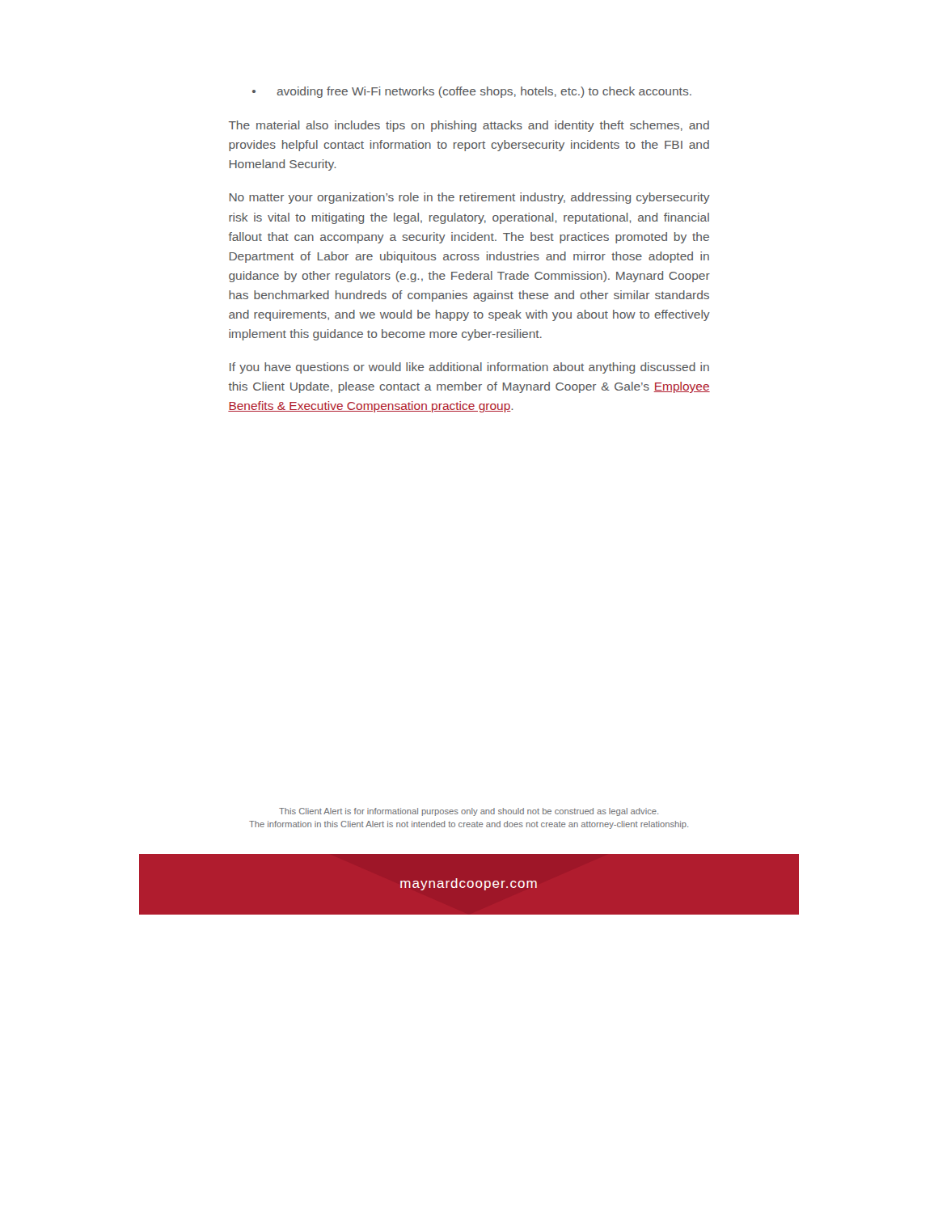avoiding free Wi-Fi networks (coffee shops, hotels, etc.) to check accounts.
The material also includes tips on phishing attacks and identity theft schemes, and provides helpful contact information to report cybersecurity incidents to the FBI and Homeland Security.
No matter your organization’s role in the retirement industry, addressing cybersecurity risk is vital to mitigating the legal, regulatory, operational, reputational, and financial fallout that can accompany a security incident. The best practices promoted by the Department of Labor are ubiquitous across industries and mirror those adopted in guidance by other regulators (e.g., the Federal Trade Commission). Maynard Cooper has benchmarked hundreds of companies against these and other similar standards and requirements, and we would be happy to speak with you about how to effectively implement this guidance to become more cyber-resilient.
If you have questions or would like additional information about anything discussed in this Client Update, please contact a member of Maynard Cooper & Gale’s Employee Benefits & Executive Compensation practice group.
This Client Alert is for informational purposes only and should not be construed as legal advice.
The information in this Client Alert is not intended to create and does not create an attorney-client relationship.
maynardcooper.com